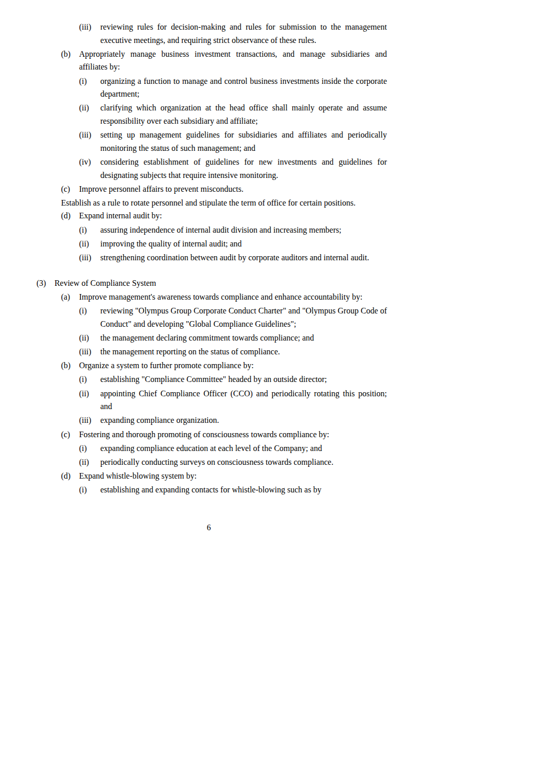(iii) reviewing rules for decision-making and rules for submission to the management executive meetings, and requiring strict observance of these rules.
(b) Appropriately manage business investment transactions, and manage subsidiaries and affiliates by:
(i) organizing a function to manage and control business investments inside the corporate department;
(ii) clarifying which organization at the head office shall mainly operate and assume responsibility over each subsidiary and affiliate;
(iii) setting up management guidelines for subsidiaries and affiliates and periodically monitoring the status of such management; and
(iv) considering establishment of guidelines for new investments and guidelines for designating subjects that require intensive monitoring.
(c) Improve personnel affairs to prevent misconducts.
Establish as a rule to rotate personnel and stipulate the term of office for certain positions.
(d) Expand internal audit by:
(i) assuring independence of internal audit division and increasing members;
(ii) improving the quality of internal audit; and
(iii) strengthening coordination between audit by corporate auditors and internal audit.
(3) Review of Compliance System
(a) Improve management's awareness towards compliance and enhance accountability by:
(i) reviewing "Olympus Group Corporate Conduct Charter" and "Olympus Group Code of Conduct" and developing "Global Compliance Guidelines";
(ii) the management declaring commitment towards compliance; and
(iii) the management reporting on the status of compliance.
(b) Organize a system to further promote compliance by:
(i) establishing "Compliance Committee" headed by an outside director;
(ii) appointing Chief Compliance Officer (CCO) and periodically rotating this position; and
(iii) expanding compliance organization.
(c) Fostering and thorough promoting of consciousness towards compliance by:
(i) expanding compliance education at each level of the Company; and
(ii) periodically conducting surveys on consciousness towards compliance.
(d) Expand whistle-blowing system by:
(i) establishing and expanding contacts for whistle-blowing such as by
6